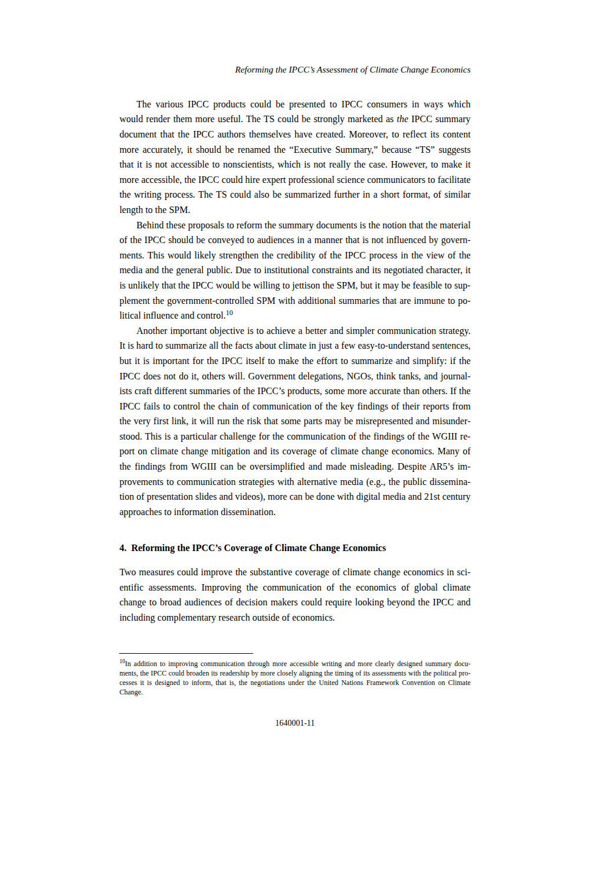Reforming the IPCC’s Assessment of Climate Change Economics
The various IPCC products could be presented to IPCC consumers in ways which would render them more useful. The TS could be strongly marketed as the IPCC summary document that the IPCC authors themselves have created. Moreover, to reflect its content more accurately, it should be renamed the “Executive Summary,” because “TS” suggests that it is not accessible to nonscientists, which is not really the case. However, to make it more accessible, the IPCC could hire expert professional science communicators to facilitate the writing process. The TS could also be summarized further in a short format, of similar length to the SPM.
Behind these proposals to reform the summary documents is the notion that the material of the IPCC should be conveyed to audiences in a manner that is not influenced by governments. This would likely strengthen the credibility of the IPCC process in the view of the media and the general public. Due to institutional constraints and its negotiated character, it is unlikely that the IPCC would be willing to jettison the SPM, but it may be feasible to supplement the government-controlled SPM with additional summaries that are immune to political influence and control.10
Another important objective is to achieve a better and simpler communication strategy. It is hard to summarize all the facts about climate in just a few easy-to-understand sentences, but it is important for the IPCC itself to make the effort to summarize and simplify: if the IPCC does not do it, others will. Government delegations, NGOs, think tanks, and journalists craft different summaries of the IPCC’s products, some more accurate than others. If the IPCC fails to control the chain of communication of the key findings of their reports from the very first link, it will run the risk that some parts may be misrepresented and misunderstood. This is a particular challenge for the communication of the findings of the WGIII report on climate change mitigation and its coverage of climate change economics. Many of the findings from WGIII can be oversimplified and made misleading. Despite AR5’s improvements to communication strategies with alternative media (e.g., the public dissemination of presentation slides and videos), more can be done with digital media and 21st century approaches to information dissemination.
4. Reforming the IPCC’s Coverage of Climate Change Economics
Two measures could improve the substantive coverage of climate change economics in scientific assessments. Improving the communication of the economics of global climate change to broad audiences of decision makers could require looking beyond the IPCC and including complementary research outside of economics.
10In addition to improving communication through more accessible writing and more clearly designed summary documents, the IPCC could broaden its readership by more closely aligning the timing of its assessments with the political processes it is designed to inform, that is, the negotiations under the United Nations Framework Convention on Climate Change.
1640001-11